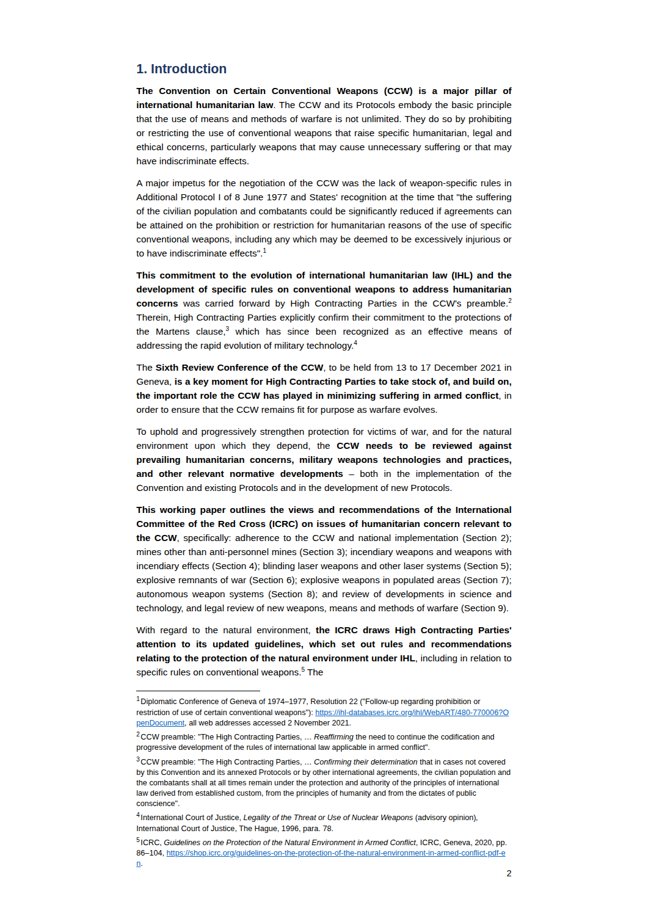1. Introduction
The Convention on Certain Conventional Weapons (CCW) is a major pillar of international humanitarian law. The CCW and its Protocols embody the basic principle that the use of means and methods of warfare is not unlimited. They do so by prohibiting or restricting the use of conventional weapons that raise specific humanitarian, legal and ethical concerns, particularly weapons that may cause unnecessary suffering or that may have indiscriminate effects.
A major impetus for the negotiation of the CCW was the lack of weapon-specific rules in Additional Protocol I of 8 June 1977 and States' recognition at the time that "the suffering of the civilian population and combatants could be significantly reduced if agreements can be attained on the prohibition or restriction for humanitarian reasons of the use of specific conventional weapons, including any which may be deemed to be excessively injurious or to have indiscriminate effects".1
This commitment to the evolution of international humanitarian law (IHL) and the development of specific rules on conventional weapons to address humanitarian concerns was carried forward by High Contracting Parties in the CCW's preamble.2 Therein, High Contracting Parties explicitly confirm their commitment to the protections of the Martens clause,3 which has since been recognized as an effective means of addressing the rapid evolution of military technology.4
The Sixth Review Conference of the CCW, to be held from 13 to 17 December 2021 in Geneva, is a key moment for High Contracting Parties to take stock of, and build on, the important role the CCW has played in minimizing suffering in armed conflict, in order to ensure that the CCW remains fit for purpose as warfare evolves.
To uphold and progressively strengthen protection for victims of war, and for the natural environment upon which they depend, the CCW needs to be reviewed against prevailing humanitarian concerns, military weapons technologies and practices, and other relevant normative developments – both in the implementation of the Convention and existing Protocols and in the development of new Protocols.
This working paper outlines the views and recommendations of the International Committee of the Red Cross (ICRC) on issues of humanitarian concern relevant to the CCW, specifically: adherence to the CCW and national implementation (Section 2); mines other than anti-personnel mines (Section 3); incendiary weapons and weapons with incendiary effects (Section 4); blinding laser weapons and other laser systems (Section 5); explosive remnants of war (Section 6); explosive weapons in populated areas (Section 7); autonomous weapon systems (Section 8); and review of developments in science and technology, and legal review of new weapons, means and methods of warfare (Section 9).
With regard to the natural environment, the ICRC draws High Contracting Parties' attention to its updated guidelines, which set out rules and recommendations relating to the protection of the natural environment under IHL, including in relation to specific rules on conventional weapons.5 The
1 Diplomatic Conference of Geneva of 1974–1977, Resolution 22 ("Follow-up regarding prohibition or restriction of use of certain conventional weapons"): https://ihl-databases.icrc.org/ihl/WebART/480-770006?OpenDocument, all web addresses accessed 2 November 2021.
2 CCW preamble: "The High Contracting Parties, … Reaffirming the need to continue the codification and progressive development of the rules of international law applicable in armed conflict".
3 CCW preamble: "The High Contracting Parties, … Confirming their determination that in cases not covered by this Convention and its annexed Protocols or by other international agreements, the civilian population and the combatants shall at all times remain under the protection and authority of the principles of international law derived from established custom, from the principles of humanity and from the dictates of public conscience".
4 International Court of Justice, Legality of the Threat or Use of Nuclear Weapons (advisory opinion), International Court of Justice, The Hague, 1996, para. 78.
5 ICRC, Guidelines on the Protection of the Natural Environment in Armed Conflict, ICRC, Geneva, 2020, pp. 86–104, https://shop.icrc.org/guidelines-on-the-protection-of-the-natural-environment-in-armed-conflict-pdf-en.
2